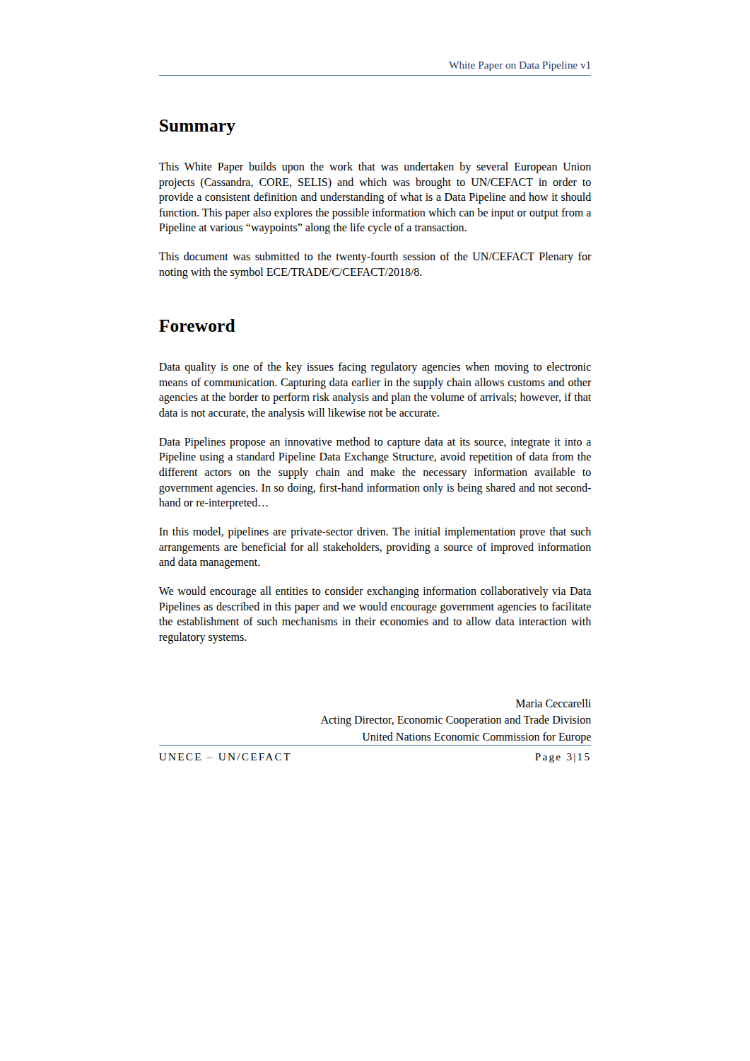White Paper on Data Pipeline v1
Summary
This White Paper builds upon the work that was undertaken by several European Union projects (Cassandra, CORE, SELIS) and which was brought to UN/CEFACT in order to provide a consistent definition and understanding of what is a Data Pipeline and how it should function. This paper also explores the possible information which can be input or output from a Pipeline at various “waypoints” along the life cycle of a transaction.
This document was submitted to the twenty-fourth session of the UN/CEFACT Plenary for noting with the symbol ECE/TRADE/C/CEFACT/2018/8.
Foreword
Data quality is one of the key issues facing regulatory agencies when moving to electronic means of communication. Capturing data earlier in the supply chain allows customs and other agencies at the border to perform risk analysis and plan the volume of arrivals; however, if that data is not accurate, the analysis will likewise not be accurate.
Data Pipelines propose an innovative method to capture data at its source, integrate it into a Pipeline using a standard Pipeline Data Exchange Structure, avoid repetition of data from the different actors on the supply chain and make the necessary information available to government agencies. In so doing, first-hand information only is being shared and not second-hand or re-interpreted…
In this model, pipelines are private-sector driven. The initial implementation prove that such arrangements are beneficial for all stakeholders, providing a source of improved information and data management.
We would encourage all entities to consider exchanging information collaboratively via Data Pipelines as described in this paper and we would encourage government agencies to facilitate the establishment of such mechanisms in their economies and to allow data interaction with regulatory systems.
Maria Ceccarelli
Acting Director, Economic Cooperation and Trade Division
United Nations Economic Commission for Europe
UNECE – UN/CEFACT
Page 3|15